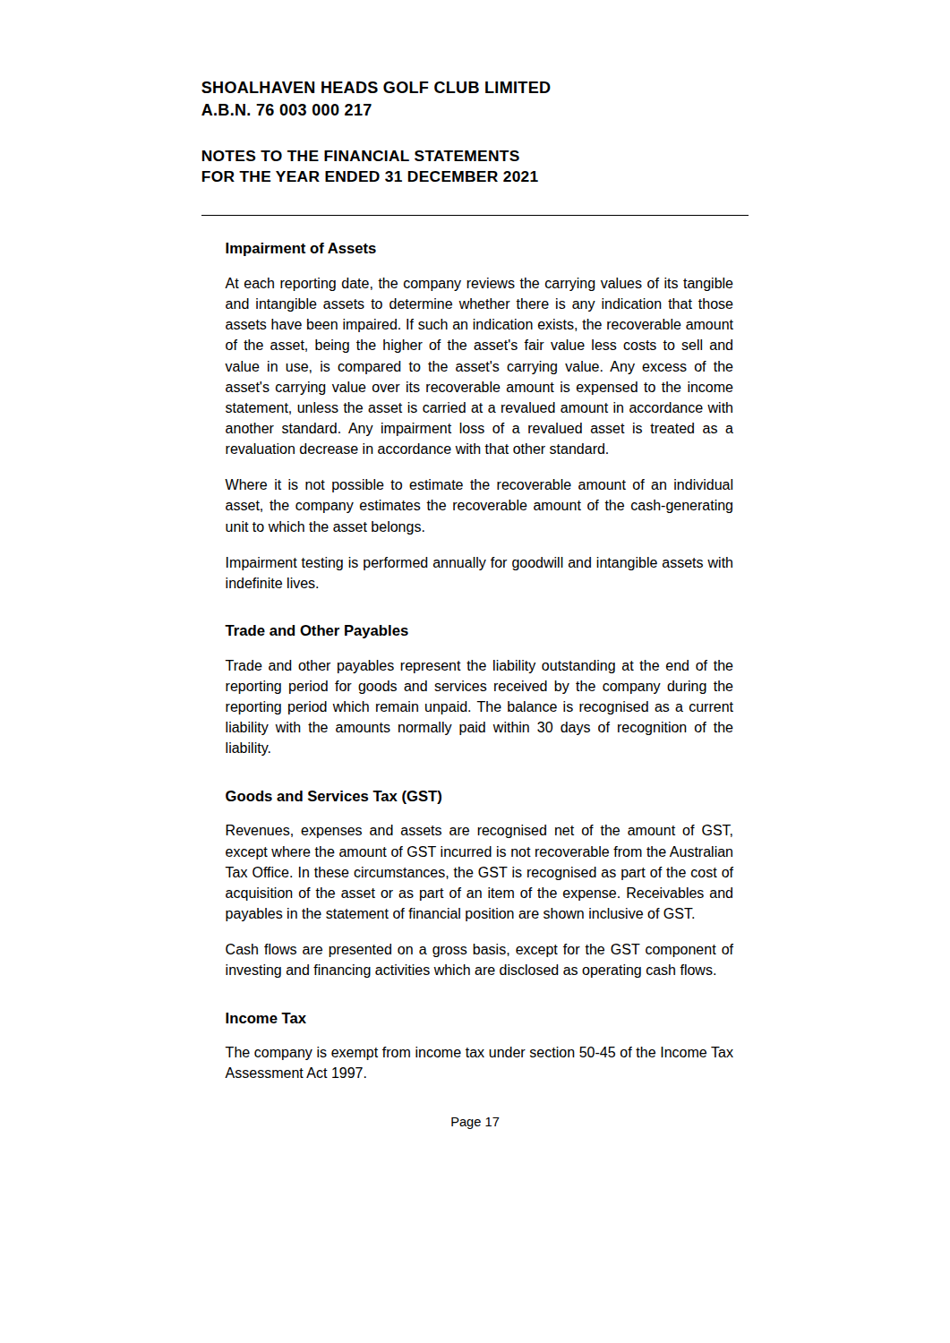SHOALHAVEN HEADS GOLF CLUB LIMITED
A.B.N. 76 003 000 217
NOTES TO THE FINANCIAL STATEMENTS
FOR THE YEAR ENDED 31 DECEMBER 2021
Impairment of Assets
At each reporting date, the company reviews the carrying values of its tangible and intangible assets to determine whether there is any indication that those assets have been impaired. If such an indication exists, the recoverable amount of the asset, being the higher of the asset's fair value less costs to sell and value in use, is compared to the asset's carrying value. Any excess of the asset's carrying value over its recoverable amount is expensed to the income statement, unless the asset is carried at a revalued amount in accordance with another standard. Any impairment loss of a revalued asset is treated as a revaluation decrease in accordance with that other standard.
Where it is not possible to estimate the recoverable amount of an individual asset, the company estimates the recoverable amount of the cash-generating unit to which the asset belongs.
Impairment testing is performed annually for goodwill and intangible assets with indefinite lives.
Trade and Other Payables
Trade and other payables represent the liability outstanding at the end of the reporting period for goods and services received by the company during the reporting period which remain unpaid. The balance is recognised as a current liability with the amounts normally paid within 30 days of recognition of the liability.
Goods and Services Tax (GST)
Revenues, expenses and assets are recognised net of the amount of GST, except where the amount of GST incurred is not recoverable from the Australian Tax Office. In these circumstances, the GST is recognised as part of the cost of acquisition of the asset or as part of an item of the expense. Receivables and payables in the statement of financial position are shown inclusive of GST.
Cash flows are presented on a gross basis, except for the GST component of investing and financing activities which are disclosed as operating cash flows.
Income Tax
The company is exempt from income tax under section 50-45 of the Income Tax Assessment Act 1997.
Page 17